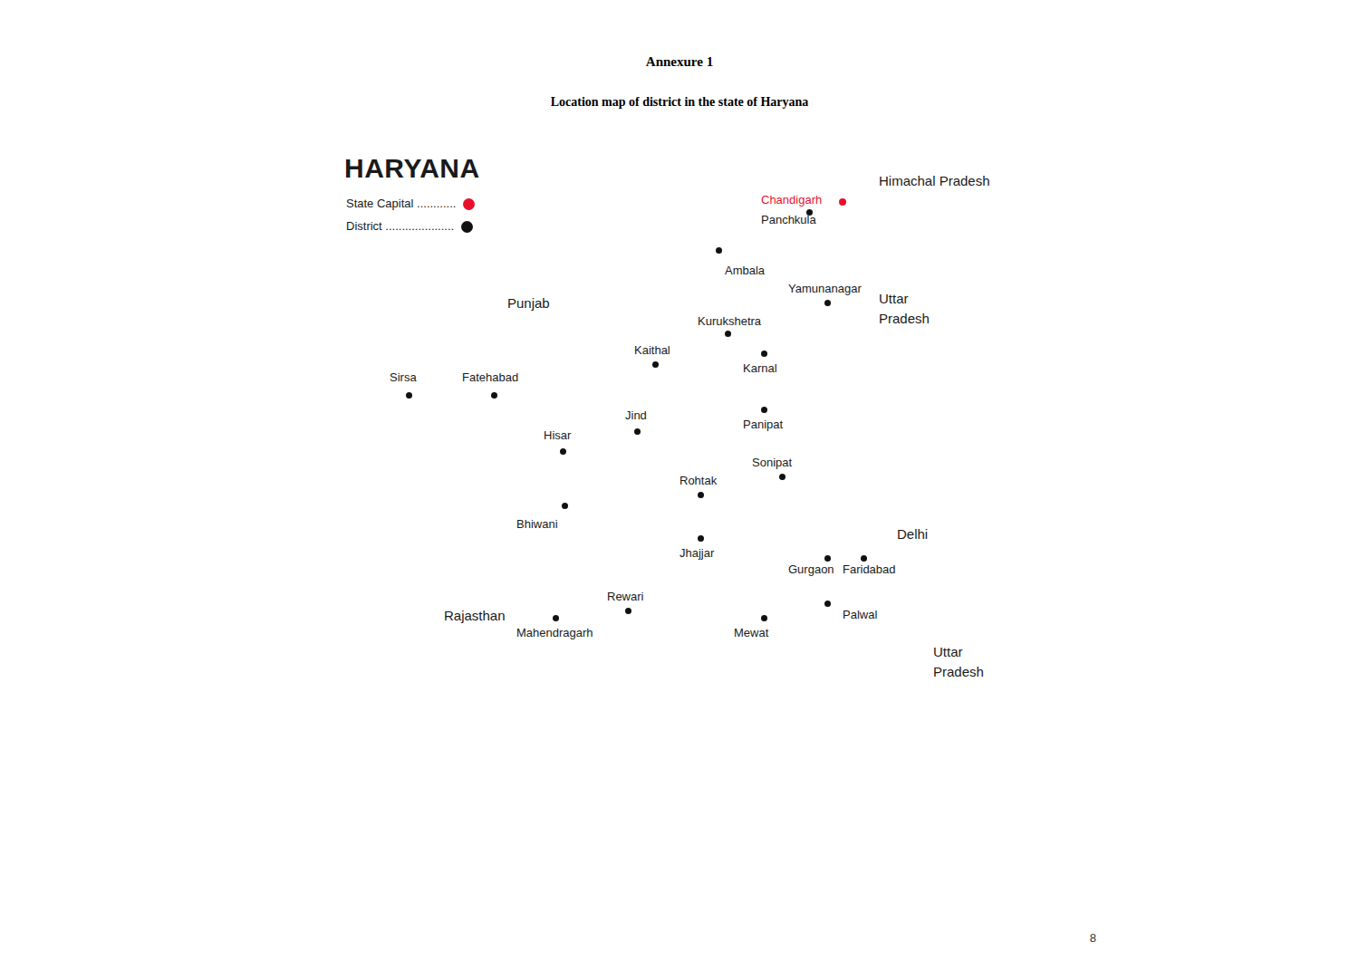Annexure 1
Location map of district in the state of Haryana
HARYANA
State Capital ............
District .....................
Himachal Pradesh Punjab Uttar Pradesh Delhi Rajasthan Uttar Pradesh Chandigarh Panchkula Ambala Yamunanagar Kurukshetra Kaithal Karnal Sirsa Fatehabad Jind Panipat Hisar Sonipat Rohtak Bhiwani Jhajjar Gurgaon Faridabad Rewari Mahendragarh Palwal Mewat
8